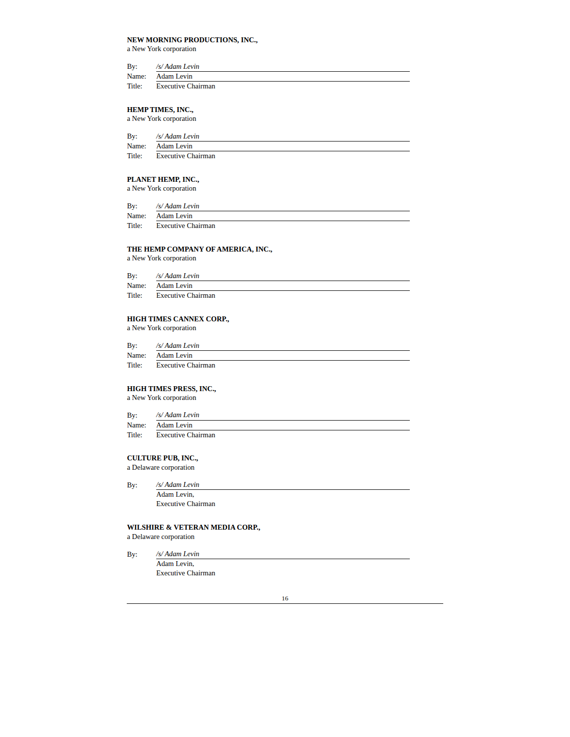NEW MORNING PRODUCTIONS, INC.,
a New York corporation
| By: | /s/ Adam Levin |
| Name: | Adam Levin |
| Title: | Executive Chairman |
HEMP TIMES, INC.,
a New York corporation
| By: | /s/ Adam Levin |
| Name: | Adam Levin |
| Title: | Executive Chairman |
PLANET HEMP, INC.,
a New York corporation
| By: | /s/ Adam Levin |
| Name: | Adam Levin |
| Title: | Executive Chairman |
THE HEMP COMPANY OF AMERICA, INC.,
a New York corporation
| By: | /s/ Adam Levin |
| Name: | Adam Levin |
| Title: | Executive Chairman |
HIGH TIMES CANNEX CORP.,
a New York corporation
| By: | /s/ Adam Levin |
| Name: | Adam Levin |
| Title: | Executive Chairman |
HIGH TIMES PRESS, INC.,
a New York corporation
| By: | /s/ Adam Levin |
| Name: | Adam Levin |
| Title: | Executive Chairman |
CULTURE PUB, INC.,
a Delaware corporation
| By: | /s/ Adam Levin |
| | Adam Levin, Executive Chairman |
WILSHIRE & VETERAN MEDIA CORP.,
a Delaware corporation
| By: | /s/ Adam Levin |
| | Adam Levin, Executive Chairman |
16